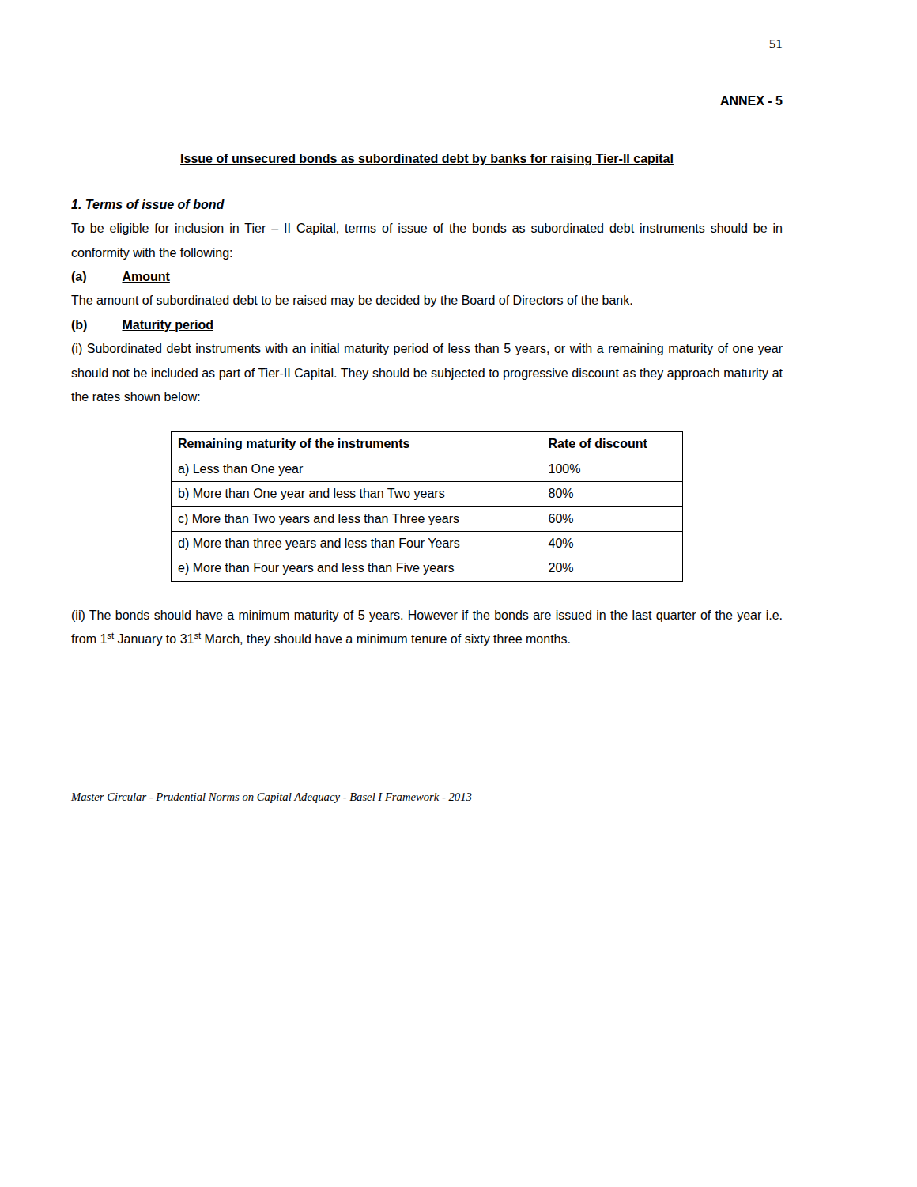51
ANNEX - 5
Issue of unsecured bonds as subordinated debt by banks for raising Tier-II capital
1. Terms of issue of bond
To be eligible for inclusion in Tier – II Capital, terms of issue of the bonds as subordinated debt instruments should be in conformity with the following:
(a) Amount
The amount of subordinated debt to be raised may be decided by the Board of Directors of the bank.
(b) Maturity period
(i) Subordinated debt instruments with an initial maturity period of less than 5 years, or with a remaining maturity of one year should not be included as part of Tier-II Capital. They should be subjected to progressive discount as they approach maturity at the rates shown below:
| Remaining maturity of the instruments | Rate of discount |
| --- | --- |
| a) Less than One year | 100% |
| b) More than One year and less than Two years | 80% |
| c) More than Two years and less than Three years | 60% |
| d) More than three years and less than Four Years | 40% |
| e) More than Four years and less than Five years | 20% |
(ii) The bonds should have a minimum maturity of 5 years. However if the bonds are issued in the last quarter of the year i.e. from 1st January to 31st March, they should have a minimum tenure of sixty three months.
Master Circular - Prudential Norms on Capital Adequacy - Basel I Framework - 2013